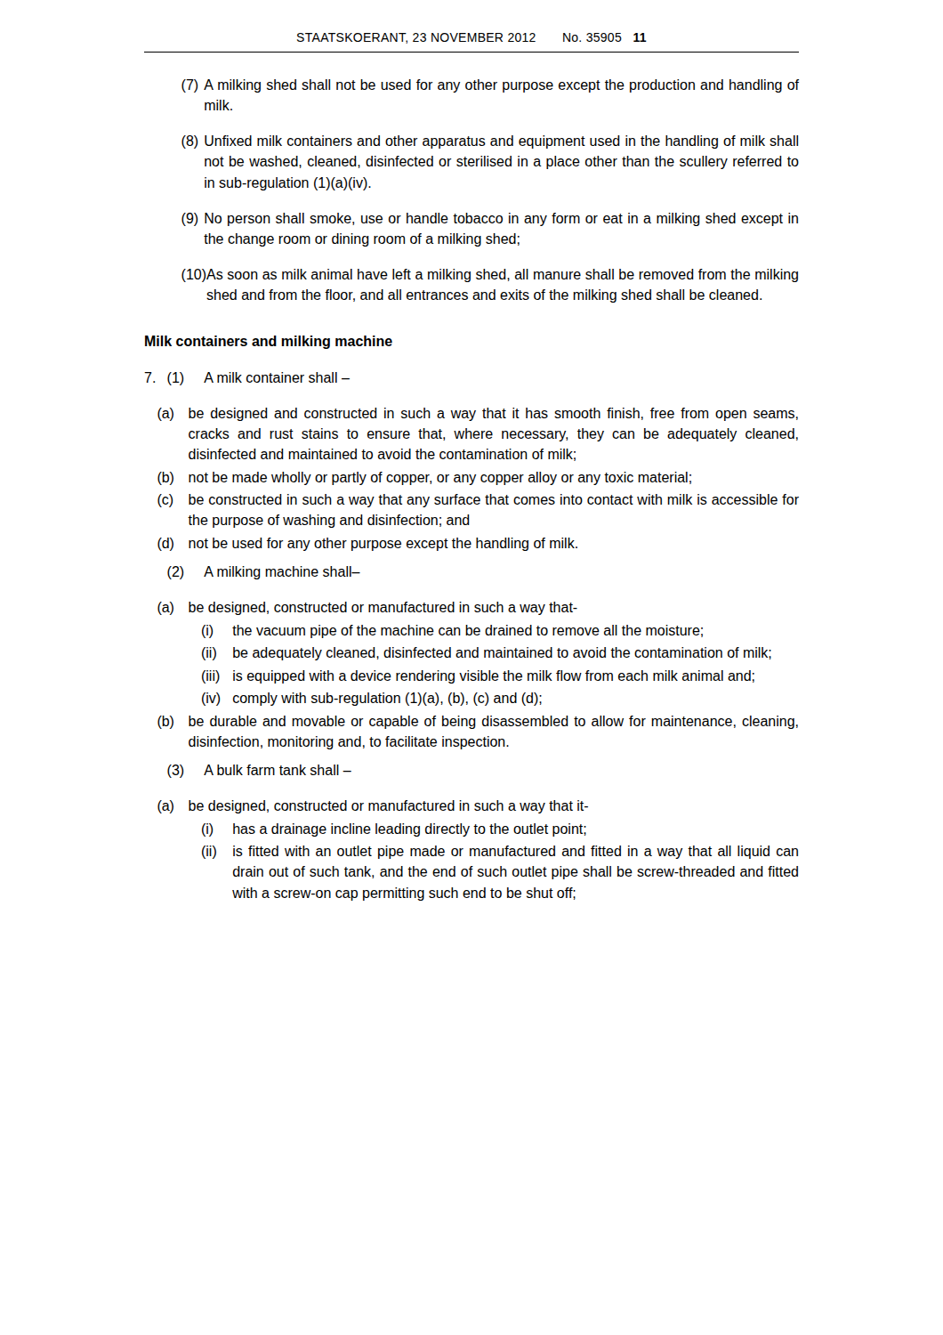STAATSKOERANT, 23 NOVEMBER 2012 No. 35905 11
(7)
A milking shed shall not be used for any other purpose except the production and handling of milk.
(8)
Unfixed milk containers and other apparatus and equipment used in the handling of milk shall not be washed, cleaned, disinfected or sterilised in a place other than the scullery referred to in sub-regulation (1)(a)(iv).
(9)
No person shall smoke, use or handle tobacco in any form or eat in a milking shed except in the change room or dining room of a milking shed;
(10)
As soon as milk animal have left a milking shed, all manure shall be removed from the milking shed and from the floor, and all entrances and exits of the milking shed shall be cleaned.
Milk containers and milking machine
7.
(1)
A milk container shall –
(a)
be designed and constructed in such a way that it has smooth finish, free from open seams, cracks and rust stains to ensure that, where necessary, they can be adequately cleaned, disinfected and maintained to avoid the contamination of milk;
(b)
not be made wholly or partly of copper, or any copper alloy or any toxic material;
(c)
be constructed in such a way that any surface that comes into contact with milk is accessible for the purpose of washing and disinfection; and
(d)
not be used for any other purpose except the handling of milk.
(2)
A milking machine shall–
(a)
be designed, constructed or manufactured in such a way that-
(i)
the vacuum pipe of the machine can be drained to remove all the moisture;
(ii)
be adequately cleaned, disinfected and maintained to avoid the contamination of milk;
(iii)
is equipped with a device rendering visible the milk flow from each milk animal and;
(iv)
comply with sub-regulation (1)(a), (b), (c) and (d);
(b)
be durable and movable or capable of being disassembled to allow for maintenance, cleaning, disinfection, monitoring and, to facilitate inspection.
(3)
A bulk farm tank shall –
(a)
be designed, constructed or manufactured in such a way that it-
(i)
has a drainage incline leading directly to the outlet point;
(ii)
is fitted with an outlet pipe made or manufactured and fitted in a way that all liquid can drain out of such tank, and the end of such outlet pipe shall be screw-threaded and fitted with a screw-on cap permitting such end to be shut off;